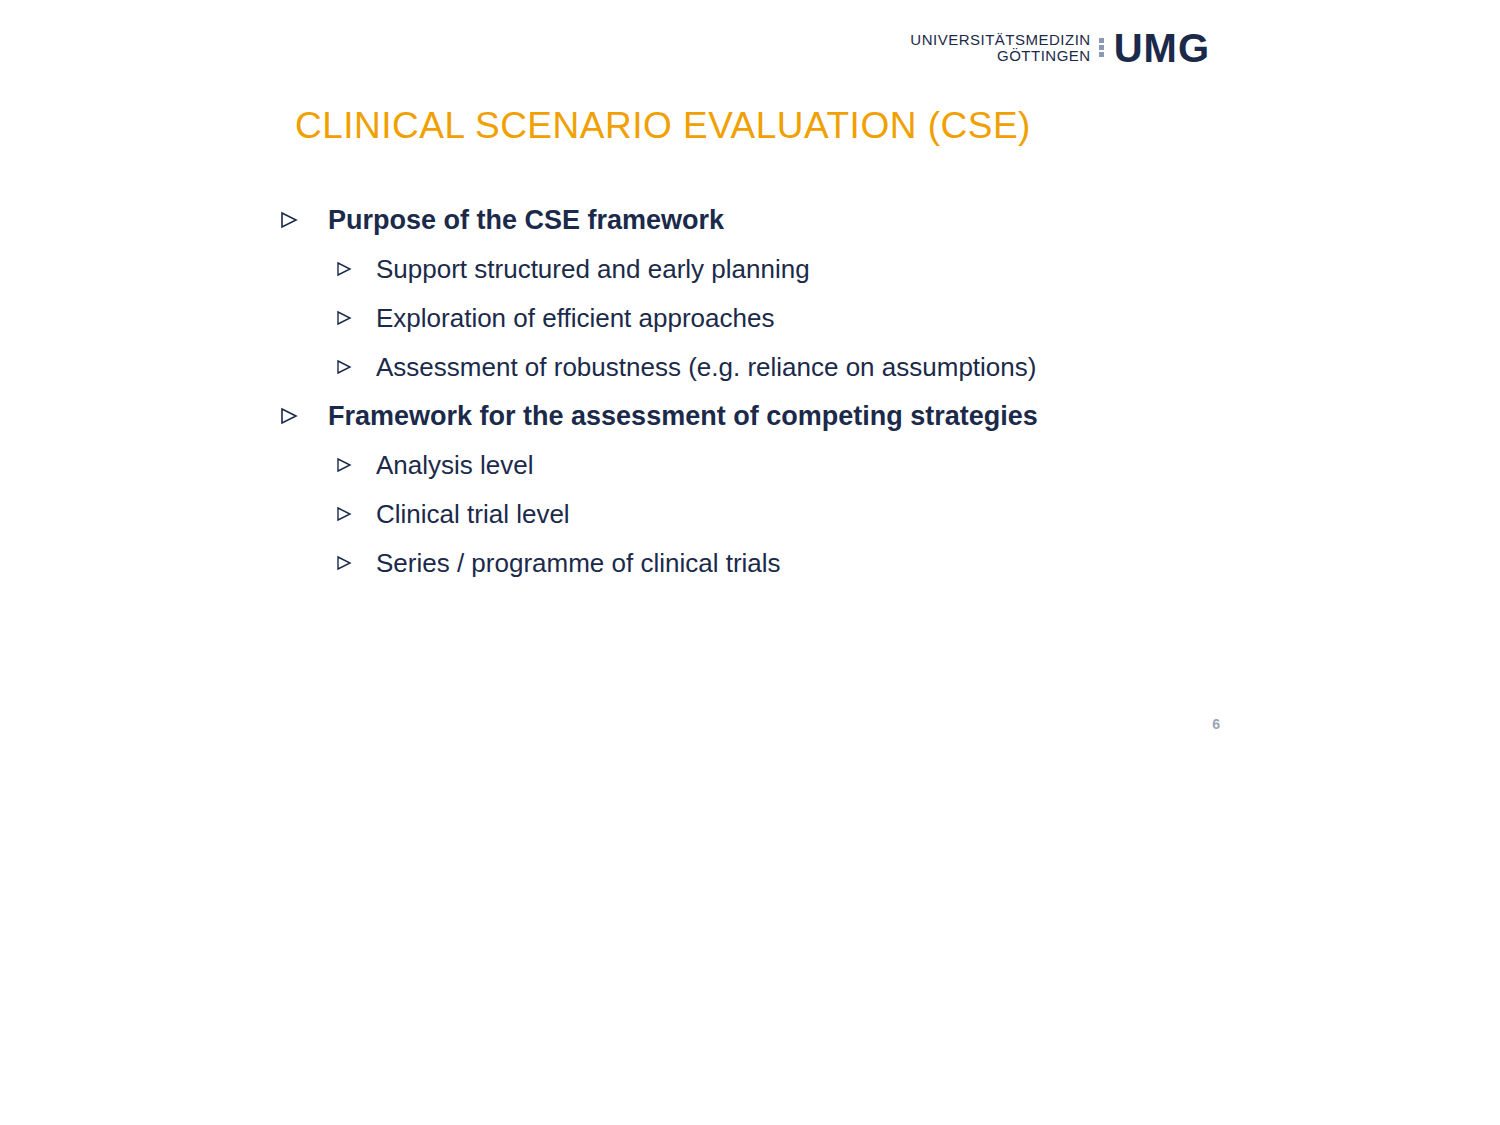UNIVERSITÄTSMEDIZIN
GÖTTINGEN
UMG
CLINICAL SCENARIO EVALUATION (CSE)
Purpose of the CSE framework
Support structured and early planning
Exploration of efficient approaches
Assessment of robustness (e.g. reliance on assumptions)
Framework for the assessment of competing strategies
Analysis level
Clinical trial level
Series / programme of clinical trials
6